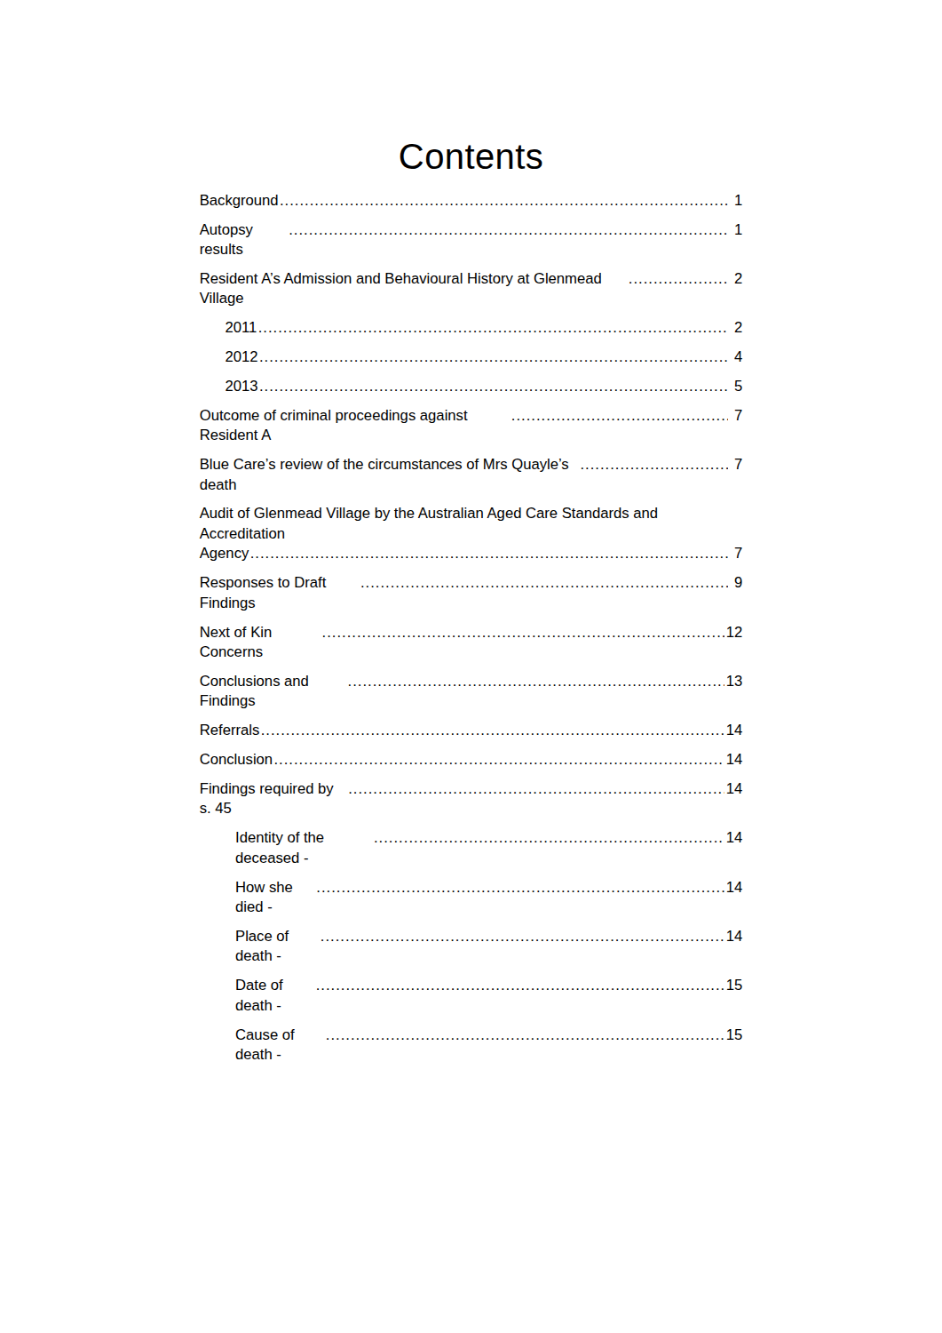Contents
Background ........................................................................................................... 1
Autopsy results ..................................................................................................... 1
Resident A’s Admission and Behavioural History at Glenmead Village ..................... 2
2011 ....................................................................................................................... 2
2012 ....................................................................................................................... 4
2013 ....................................................................................................................... 5
Outcome of criminal proceedings against Resident A ................................................ 7
Blue Care’s review of the circumstances of Mrs Quayle’s death ................................ 7
Audit of Glenmead Village by the Australian Aged Care Standards and Accreditation Agency ................................................................................................................. 7
Responses to Draft Findings ...................................................................................... 9
Next of Kin Concerns ............................................................................................. 12
Conclusions and Findings ....................................................................................... 13
Referrals ................................................................................................................. 14
Conclusion ............................................................................................................. 14
Findings required by s. 45 ....................................................................................... 14
Identity of the deceased - ..................................................................................... 14
How she died - ..................................................................................................... 14
Place of death - .................................................................................................... 14
Date of death - ..................................................................................................... 15
Cause of death - .................................................................................................. 15